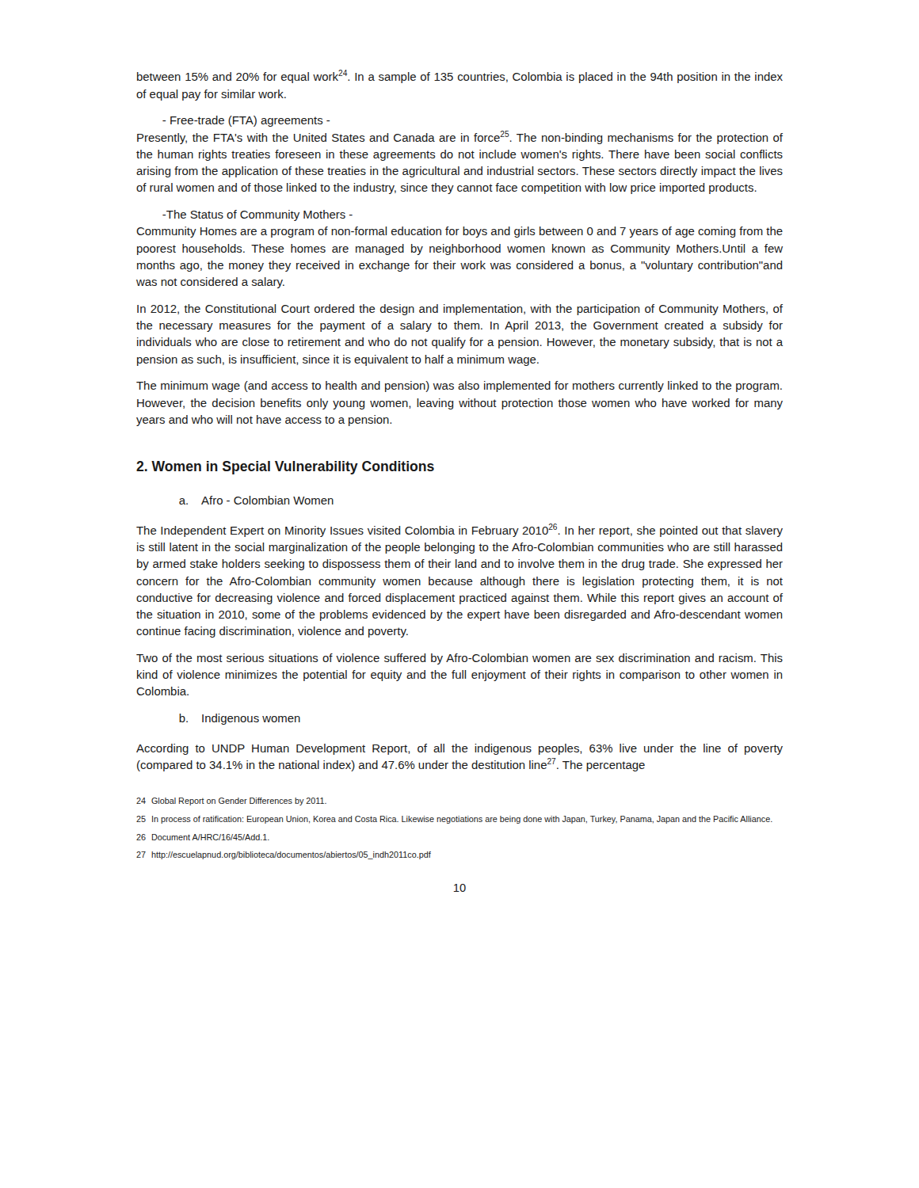between 15% and 20% for equal work24. In a sample of 135 countries, Colombia is placed in the 94th position in the index of equal pay for similar work.
- Free-trade (FTA) agreements -
Presently, the FTA's with the United States and Canada are in force25. The non-binding mechanisms for the protection of the human rights treaties foreseen in these agreements do not include women's rights. There have been social conflicts arising from the application of these treaties in the agricultural and industrial sectors. These sectors directly impact the lives of rural women and of those linked to the industry, since they cannot face competition with low price imported products.
-The Status of Community Mothers -
Community Homes are a program of non-formal education for boys and girls between 0 and 7 years of age coming from the poorest households. These homes are managed by neighborhood women known as Community Mothers.Until a few months ago, the money they received in exchange for their work was considered a bonus, a "voluntary contribution"and was not considered a salary.
In 2012, the Constitutional Court ordered the design and implementation, with the participation of Community Mothers, of the necessary measures for the payment of a salary to them. In April 2013, the Government created a subsidy for individuals who are close to retirement and who do not qualify for a pension. However, the monetary subsidy, that is not a pension as such, is insufficient, since it is equivalent to half a minimum wage.
The minimum wage (and access to health and pension) was also implemented for mothers currently linked to the program. However, the decision benefits only young women, leaving without protection those women who have worked for many years and who will not have access to a pension.
2. Women in Special Vulnerability Conditions
a. Afro - Colombian Women
The Independent Expert on Minority Issues visited Colombia in February 201026. In her report, she pointed out that slavery is still latent in the social marginalization of the people belonging to the Afro-Colombian communities who are still harassed by armed stake holders seeking to dispossess them of their land and to involve them in the drug trade. She expressed her concern for the Afro-Colombian community women because although there is legislation protecting them, it is not conductive for decreasing violence and forced displacement practiced against them. While this report gives an account of the situation in 2010, some of the problems evidenced by the expert have been disregarded and Afro-descendant women continue facing discrimination, violence and poverty.
Two of the most serious situations of violence suffered by Afro-Colombian women are sex discrimination and racism. This kind of violence minimizes the potential for equity and the full enjoyment of their rights in comparison to other women in Colombia.
b. Indigenous women
According to UNDP Human Development Report, of all the indigenous peoples, 63% live under the line of poverty (compared to 34.1% in the national index) and 47.6% under the destitution line27. The percentage
24 Global Report on Gender Differences by 2011.
25 In process of ratification: European Union, Korea and Costa Rica. Likewise negotiations are being done with Japan, Turkey, Panama, Japan and the Pacific Alliance.
26 Document A/HRC/16/45/Add.1.
27 http://escuelapnud.org/biblioteca/documentos/abiertos/05_indh2011co.pdf
10